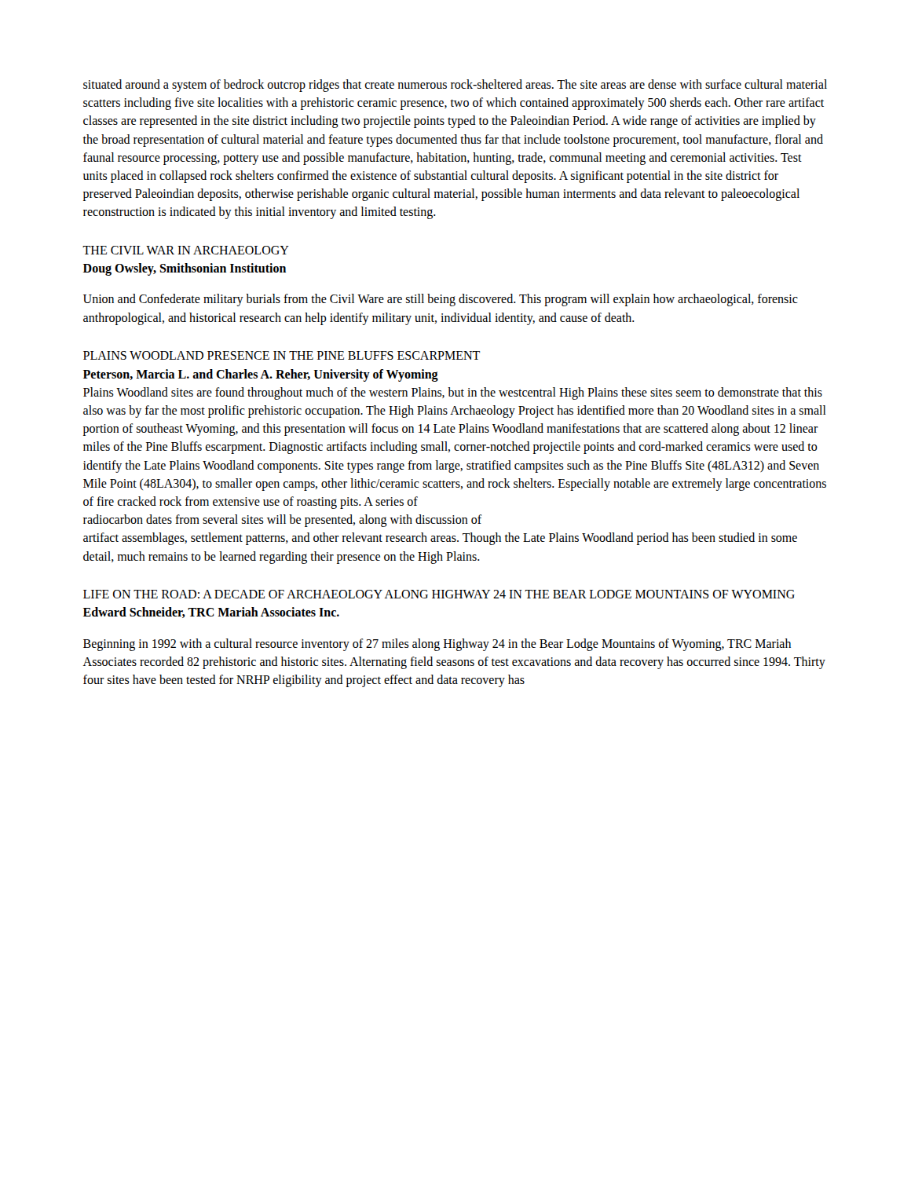situated around a system of bedrock outcrop ridges that create numerous rock-sheltered areas. The site areas are dense with surface cultural material scatters including five site localities with a prehistoric ceramic presence, two of which contained approximately 500 sherds each. Other rare artifact classes are represented in the site district including two projectile points typed to the Paleoindian Period. A wide range of activities are implied by the broad representation of cultural material and feature types documented thus far that include toolstone procurement, tool manufacture, floral and faunal resource processing, pottery use and possible manufacture, habitation, hunting, trade, communal meeting and ceremonial activities. Test units placed in collapsed rock shelters confirmed the existence of substantial cultural deposits. A significant potential in the site district for preserved Paleoindian deposits, otherwise perishable organic cultural material, possible human interments and data relevant to paleoecological reconstruction is indicated by this initial inventory and limited testing.
THE CIVIL WAR IN ARCHAEOLOGY
Doug Owsley, Smithsonian Institution
Union and Confederate military burials from the Civil Ware are still being discovered. This program will explain how archaeological, forensic anthropological, and historical research can help identify military unit, individual identity, and cause of death.
PLAINS WOODLAND PRESENCE IN THE PINE BLUFFS ESCARPMENT
Peterson, Marcia L. and Charles A. Reher, University of Wyoming
Plains Woodland sites are found throughout much of the western Plains, but in the westcentral High Plains these sites seem to demonstrate that this also was by far the most prolific prehistoric occupation. The High Plains Archaeology Project has identified more than 20 Woodland sites in a small portion of southeast Wyoming, and this presentation will focus on 14 Late Plains Woodland manifestations that are scattered along about 12 linear miles of the Pine Bluffs escarpment. Diagnostic artifacts including small, corner-notched projectile points and cord-marked ceramics were used to identify the Late Plains Woodland components. Site types range from large, stratified campsites such as the Pine Bluffs Site (48LA312) and Seven Mile Point (48LA304), to smaller open camps, other lithic/ceramic scatters, and rock shelters. Especially notable are extremely large concentrations of fire cracked rock from extensive use of roasting pits. A series of
radiocarbon dates from several sites will be presented, along with discussion of
artifact assemblages, settlement patterns, and other relevant research areas. Though the Late Plains Woodland period has been studied in some detail, much remains to be learned regarding their presence on the High Plains.
LIFE ON THE ROAD: A DECADE OF ARCHAEOLOGY ALONG HIGHWAY 24 IN THE BEAR LODGE MOUNTAINS OF WYOMING
Edward Schneider, TRC Mariah Associates Inc.
Beginning in 1992 with a cultural resource inventory of 27 miles along Highway 24 in the Bear Lodge Mountains of Wyoming, TRC Mariah Associates recorded 82 prehistoric and historic sites. Alternating field seasons of test excavations and data recovery has occurred since 1994. Thirty four sites have been tested for NRHP eligibility and project effect and data recovery has